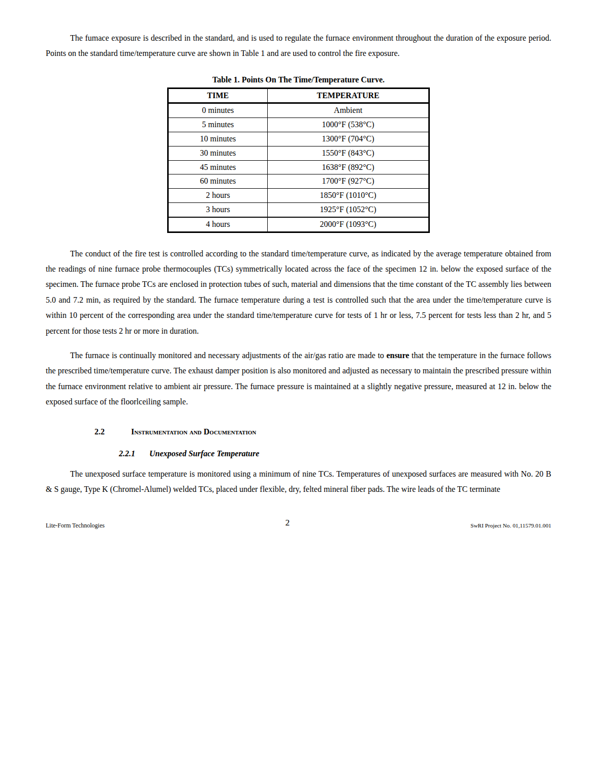The fumace exposure is described in the standard, and is used to regulate the furnace environment throughout the duration of the exposure period. Points on the standard time/temperature curve are shown in Table 1 and are used to control the fire exposure.
Table 1. Points On The Time/Temperature Curve.
| TIME | TEMPERATURE |
| --- | --- |
| 0 minutes | Ambient |
| 5 minutes | 1000°F (538°C) |
| 10 minutes | 1300°F (704°C) |
| 30 minutes | 1550°F (843°C) |
| 45 minutes | 1638°F (892°C) |
| 60 minutes | 1700°F (927°C) |
| 2 hours | 1850°F (1010°C) |
| 3 hours | 1925°F (1052°C) |
| 4 hours | 2000°F (1093°C) |
The conduct of the fire test is controlled according to the standard time/temperature curve, as indicated by the average temperature obtained from the readings of nine furnace probe thermocouples (TCs) symmetrically located across the face of the specimen 12 in. below the exposed surface of the specimen. The furnace probe TCs are enclosed in protection tubes of such, material and dimensions that the time constant of the TC assembly lies between 5.0 and 7.2 min, as required by the standard. The furnace temperature during a test is controlled such that the area under the time/temperature curve is within 10 percent of the corresponding area under the standard time/temperature curve for tests of 1 hr or less, 7.5 percent for tests less than 2 hr, and 5 percent for those tests 2 hr or more in duration.
The furnace is continually monitored and necessary adjustments of the air/gas ratio are made to ensure that the temperature in the furnace follows the prescribed time/temperature curve. The exhaust damper position is also monitored and adjusted as necessary to maintain the prescribed pressure within the furnace environment relative to ambient air pressure. The furnace pressure is maintained at a slightly negative pressure, measured at 12 in. below the exposed surface of the floorlceiling sample.
2.2 Instrumentation and Documentation
2.2.1 Unexposed Surface Temperature
The unexposed surface temperature is monitored using a minimum of nine TCs. Temperatures of unexposed surfaces are measured with No. 20 B & S gauge, Type K (Chromel-Alumel) welded TCs, placed under flexible, dry, felted mineral fiber pads. The wire leads of the TC terminate
Lite-Form Technologies
2
SwRI Project No. 01,11579.01.001